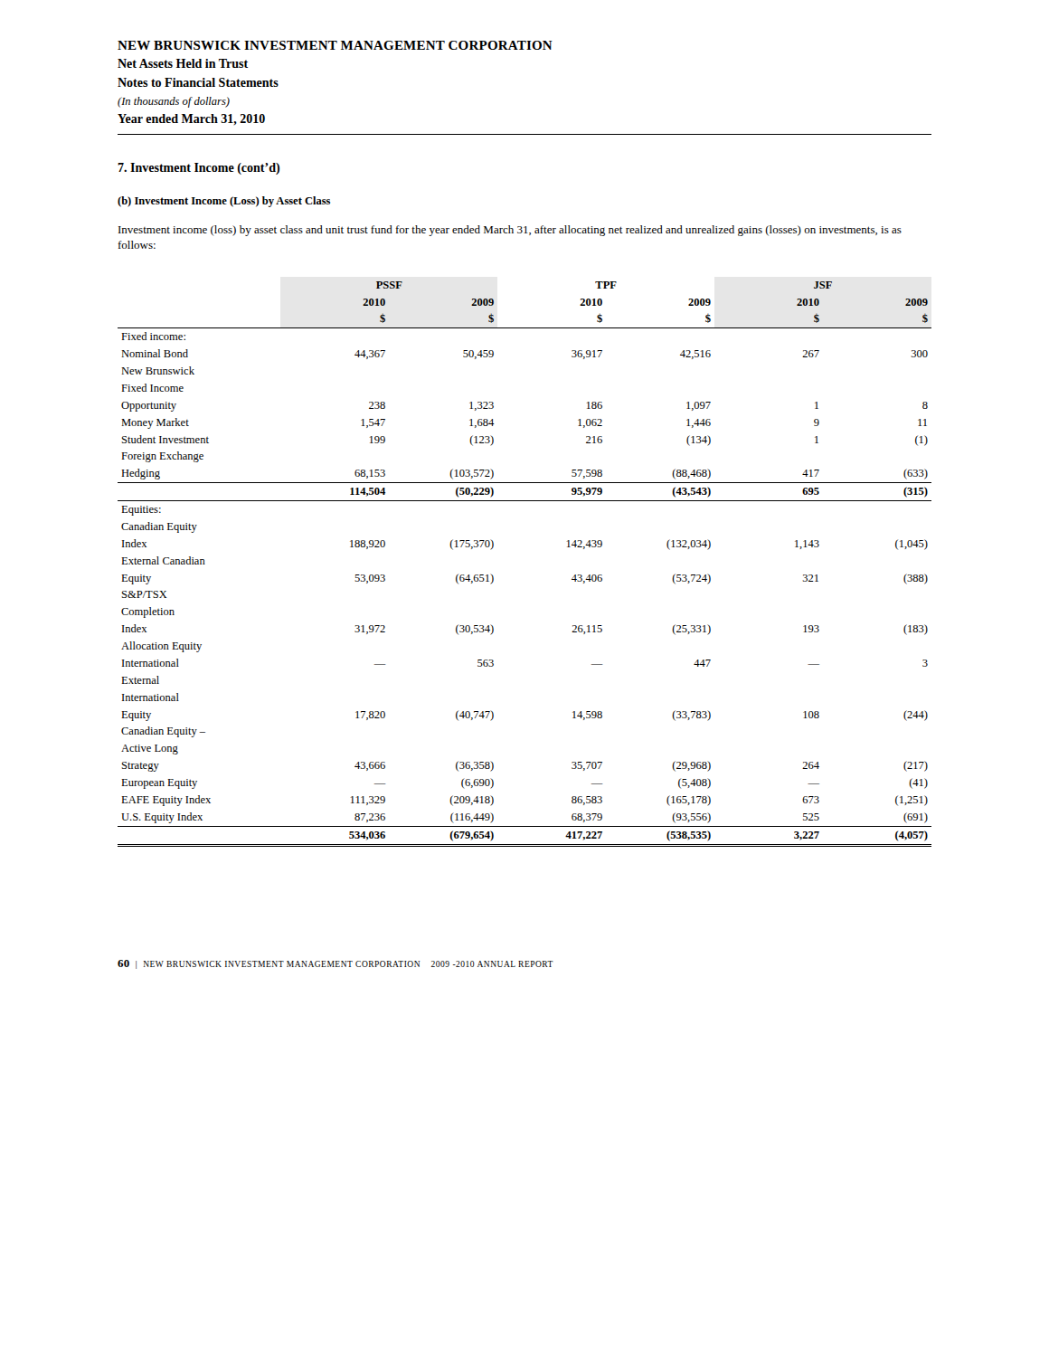NEW BRUNSWICK INVESTMENT MANAGEMENT CORPORATION
Net Assets Held in Trust
Notes to Financial Statements
(In thousands of dollars)
Year ended March 31, 2010
7. Investment Income (cont’d)
(b) Investment Income (Loss) by Asset Class
Investment income (loss) by asset class and unit trust fund for the year ended March 31, after allocating net realized and unrealized gains (losses) on investments, is as follows:
| | PSSF | TPF | JSF |
| --- | --- | --- | --- |
| | 2010 | 2009 | 2010 | 2009 | 2010 | 2009 |
| | $ | $ | $ | $ | $ | $ |
| Fixed income: | | | | | | |
| Nominal Bond | 44,367 | 50,459 | 36,917 | 42,516 | 267 | 300 |
| New Brunswick | | | | | | |
| Fixed Income | | | | | | |
| Opportunity | 238 | 1,323 | 186 | 1,097 | 1 | 8 |
| Money Market | 1,547 | 1,684 | 1,062 | 1,446 | 9 | 11 |
| Student Investment | 199 | (123) | 216 | (134) | 1 | (1) |
| Foreign Exchange | | | | | | |
| Hedging | 68,153 | (103,572) | 57,598 | (88,468) | 417 | (633) |
| | 114,504 | (50,229) | 95,979 | (43,543) | 695 | (315) |
| Equities: | | | | | | |
| Canadian Equity | | | | | | |
| Index | 188,920 | (175,370) | 142,439 | (132,034) | 1,143 | (1,045) |
| External Canadian | | | | | | |
| Equity | 53,093 | (64,651) | 43,406 | (53,724) | 321 | (388) |
| S&P/TSX | | | | | | |
| Completion | | | | | | |
| Index | 31,972 | (30,534) | 26,115 | (25,331) | 193 | (183) |
| Allocation Equity | | | | | | |
| International | — | 563 | — | 447 | — | 3 |
| External | | | | | | |
| International | | | | | | |
| Equity | 17,820 | (40,747) | 14,598 | (33,783) | 108 | (244) |
| Canadian Equity – | | | | | | |
| Active Long | | | | | | |
| Strategy | 43,666 | (36,358) | 35,707 | (29,968) | 264 | (217) |
| European Equity | — | (6,690) | — | (5,408) | — | (41) |
| EAFE Equity Index | 111,329 | (209,418) | 86,583 | (165,178) | 673 | (1,251) |
| U.S. Equity Index | 87,236 | (116,449) | 68,379 | (93,556) | 525 | (691) |
| | 534,036 | (679,654) | 417,227 | (538,535) | 3,227 | (4,057) |
60|NEW BRUNSWICK INVESTMENT MANAGEMENT CORPORATION 2009 -2010 ANNUAL REPORT